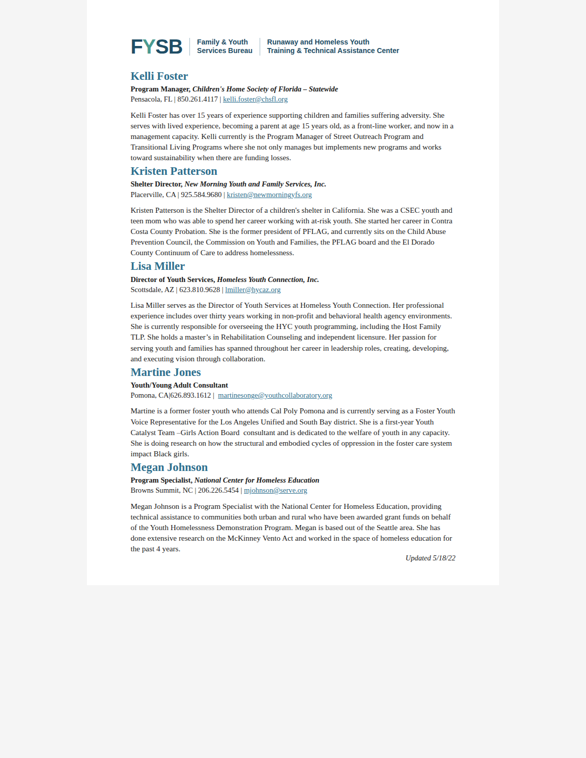FYSB
Family & Youth Services Bureau
Runaway and Homeless Youth Training & Technical Assistance Center
Kelli Foster
Program Manager, Children's Home Society of Florida – Statewide
Pensacola, FL | 850.261.4117 | kelli.foster@chsfl.org
Kelli Foster has over 15 years of experience supporting children and families suffering adversity. She serves with lived experience, becoming a parent at age 15 years old, as a front-line worker, and now in a management capacity. Kelli currently is the Program Manager of Street Outreach Program and Transitional Living Programs where she not only manages but implements new programs and works toward sustainability when there are funding losses.
Kristen Patterson
Shelter Director, New Morning Youth and Family Services, Inc.
Placerville, CA | 925.584.9680 | kristen@newmorningyfs.org
Kristen Patterson is the Shelter Director of a children's shelter in California. She was a CSEC youth and teen mom who was able to spend her career working with at-risk youth. She started her career in Contra Costa County Probation. She is the former president of PFLAG, and currently sits on the Child Abuse Prevention Council, the Commission on Youth and Families, the PFLAG board and the El Dorado County Continuum of Care to address homelessness.
Lisa Miller
Director of Youth Services, Homeless Youth Connection, Inc.
Scottsdale, AZ | 623.810.9628 | lmiller@hycaz.org
Lisa Miller serves as the Director of Youth Services at Homeless Youth Connection. Her professional experience includes over thirty years working in non-profit and behavioral health agency environments. She is currently responsible for overseeing the HYC youth programming, including the Host Family TLP. She holds a master’s in Rehabilitation Counseling and independent licensure. Her passion for serving youth and families has spanned throughout her career in leadership roles, creating, developing, and executing vision through collaboration.
Martine Jones
Youth/Young Adult Consultant
Pomona, CA|626.893.1612 | martinesonge@youthcollaboratory.org
Martine is a former foster youth who attends Cal Poly Pomona and is currently serving as a Foster Youth Voice Representative for the Los Angeles Unified and South Bay district. She is a first-year Youth Catalyst Team –Girls Action Board consultant and is dedicated to the welfare of youth in any capacity. She is doing research on how the structural and embodied cycles of oppression in the foster care system impact Black girls.
Megan Johnson
Program Specialist, National Center for Homeless Education
Browns Summit, NC | 206.226.5454 | mjohnson@serve.org
Megan Johnson is a Program Specialist with the National Center for Homeless Education, providing technical assistance to communities both urban and rural who have been awarded grant funds on behalf of the Youth Homelessness Demonstration Program. Megan is based out of the Seattle area. She has done extensive research on the McKinney Vento Act and worked in the space of homeless education for the past 4 years.
Updated 5/18/22